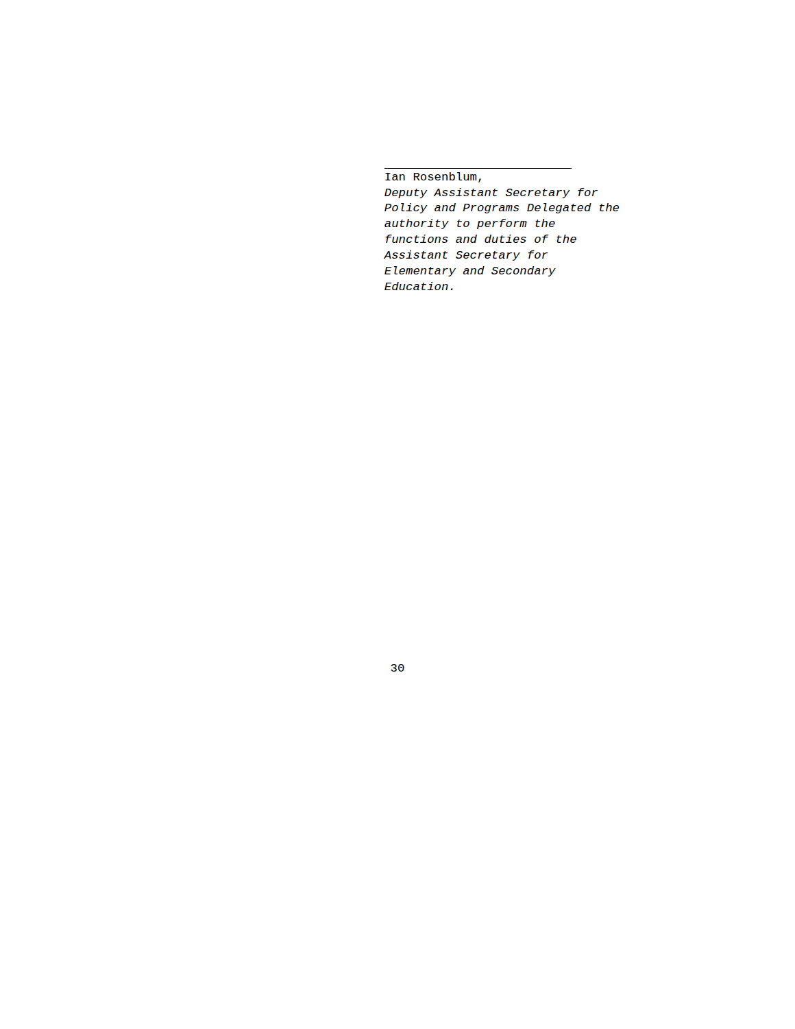Ian Rosenblum,
Deputy Assistant Secretary for Policy and Programs Delegated the authority to perform the functions and duties of the Assistant Secretary for Elementary and Secondary Education.
30